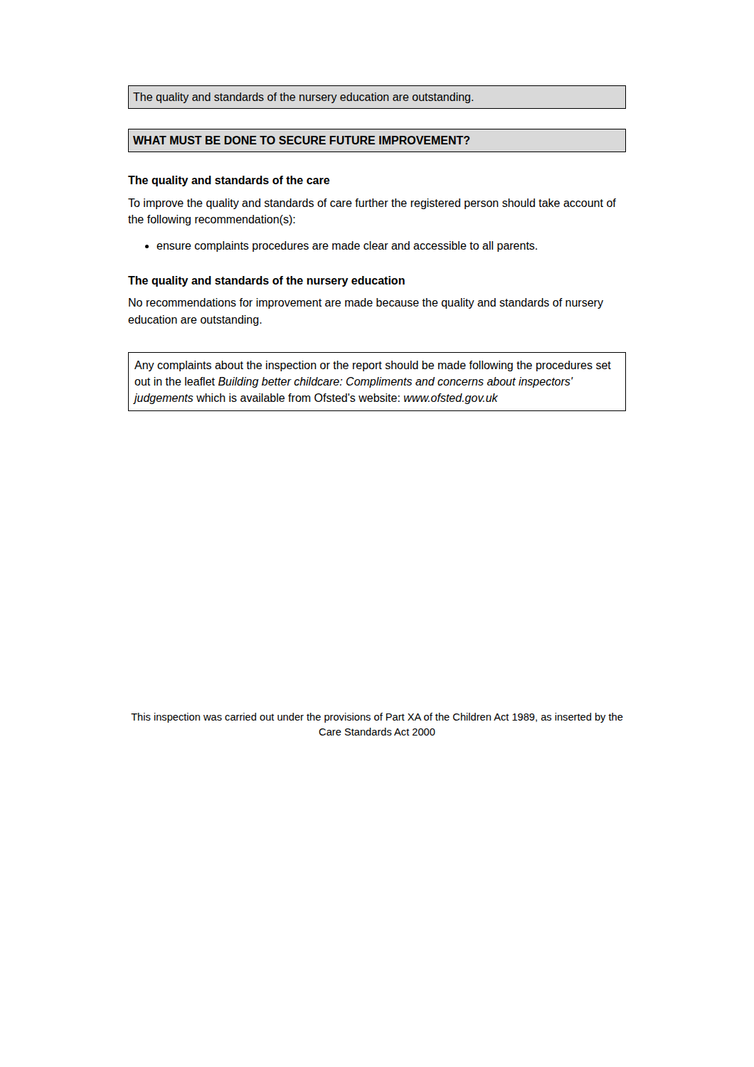The quality and standards of the nursery education are outstanding.
WHAT MUST BE DONE TO SECURE FUTURE IMPROVEMENT?
The quality and standards of the care
To improve the quality and standards of care further the registered person should take account of the following recommendation(s):
ensure complaints procedures are made clear and accessible to all parents.
The quality and standards of the nursery education
No recommendations for improvement are made because the quality and standards of nursery education are outstanding.
Any complaints about the inspection or the report should be made following the procedures set out in the leaflet Building better childcare: Compliments and concerns about inspectors' judgements which is available from Ofsted's website: www.ofsted.gov.uk
This inspection was carried out under the provisions of Part XA of the Children Act 1989, as inserted by the Care Standards Act 2000